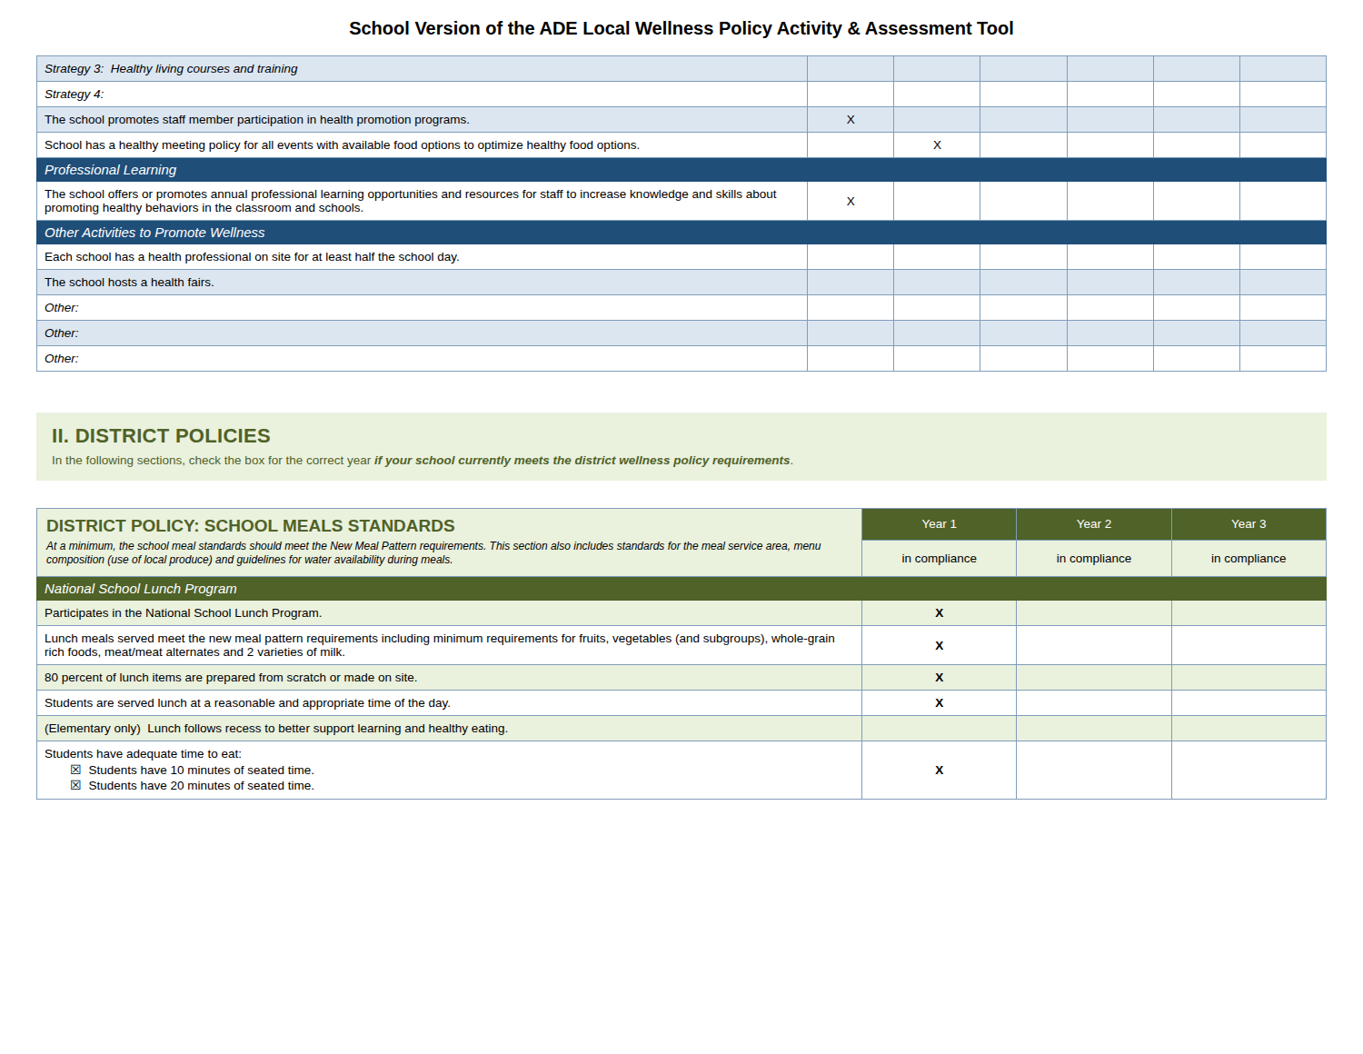School Version of the ADE Local Wellness Policy Activity & Assessment Tool
| Strategy 3: Healthy living courses and training | | | | | | |
| Strategy 4: | | | | | | |
| The school promotes staff member participation in health promotion programs. | X | | | | | |
| School has a healthy meeting policy for all events with available food options to optimize healthy food options. | | X | | | | |
| Professional Learning |
| The school offers or promotes annual professional learning opportunities and resources for staff to increase knowledge and skills about promoting healthy behaviors in the classroom and schools. | X | | | | | |
| Other Activities to Promote Wellness |
| Each school has a health professional on site for at least half the school day. | | | | | | |
| The school hosts a health fairs. | | | | | | |
| Other: | | | | | | |
| Other: | | | | | | |
| Other: | | | | | | |
II. DISTRICT POLICIES
In the following sections, check the box for the correct year if your school currently meets the district wellness policy requirements.
| DISTRICT POLICY: SCHOOL MEALS STANDARDS At a minimum, the school meal standards should meet the New Meal Pattern requirements. This section also includes standards for the meal service area, menu composition (use of local produce) and guidelines for water availability during meals. | Year 1 | Year 2 | Year 3 |
| in compliance | in compliance | in compliance |
| National School Lunch Program |
| Participates in the National School Lunch Program. | X | | |
| Lunch meals served meet the new meal pattern requirements including minimum requirements for fruits, vegetables (and subgroups), whole-grain rich foods, meat/meat alternates and 2 varieties of milk. | X | | |
| 80 percent of lunch items are prepared from scratch or made on site. | X | | |
| Students are served lunch at a reasonable and appropriate time of the day. | X | | |
| (Elementary only) Lunch follows recess to better support learning and healthy eating. | | | |
| Students have adequate time to eat: ☒ Students have 10 minutes of seated time. ☒ Students have 20 minutes of seated time. | X | | |